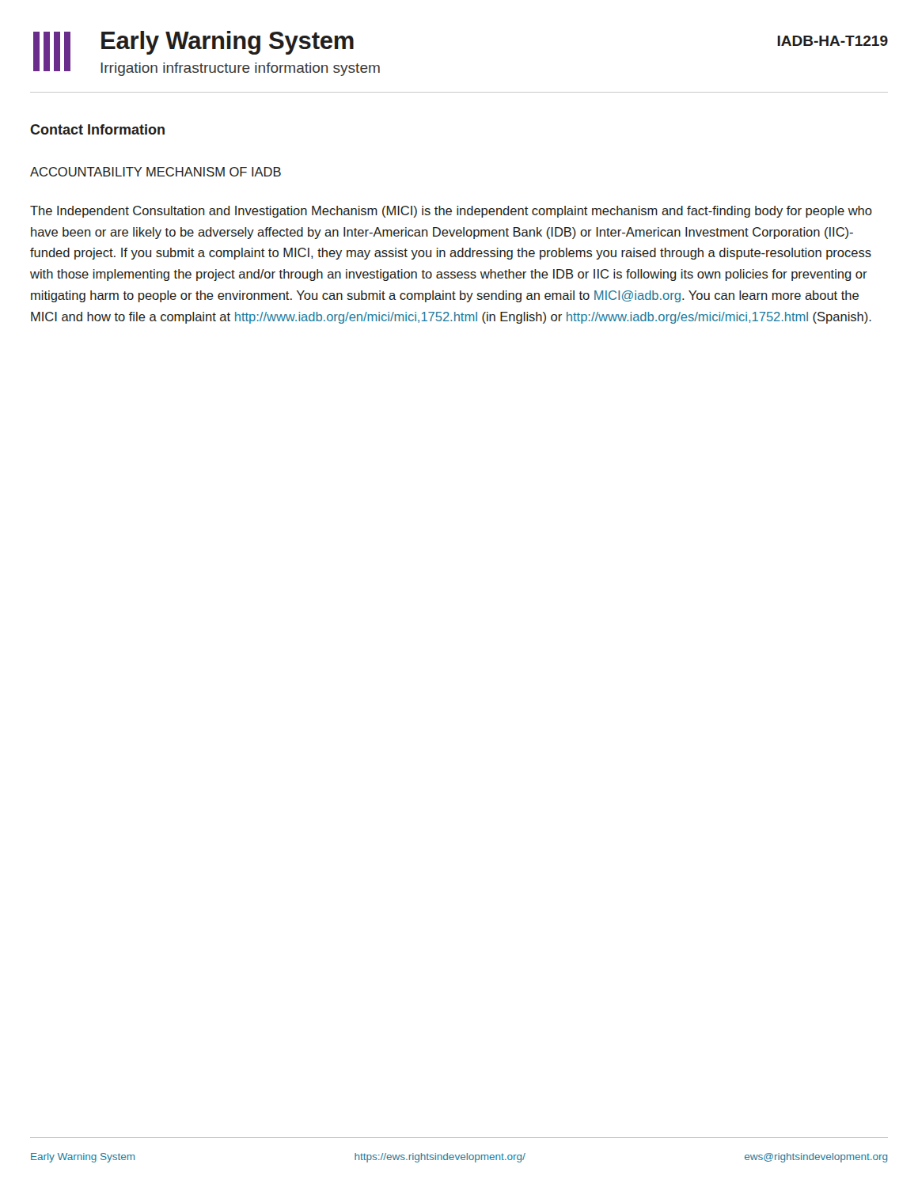Early Warning System
Irrigation infrastructure information system
IADB-HA-T1219
Contact Information
ACCOUNTABILITY MECHANISM OF IADB
The Independent Consultation and Investigation Mechanism (MICI) is the independent complaint mechanism and fact-finding body for people who have been or are likely to be adversely affected by an Inter-American Development Bank (IDB) or Inter-American Investment Corporation (IIC)-funded project. If you submit a complaint to MICI, they may assist you in addressing the problems you raised through a dispute-resolution process with those implementing the project and/or through an investigation to assess whether the IDB or IIC is following its own policies for preventing or mitigating harm to people or the environment. You can submit a complaint by sending an email to MICI@iadb.org. You can learn more about the MICI and how to file a complaint at http://www.iadb.org/en/mici/mici,1752.html (in English) or http://www.iadb.org/es/mici/mici,1752.html (Spanish).
Early Warning System
https://ews.rightsindevelopment.org/
ews@rightsindevelopment.org